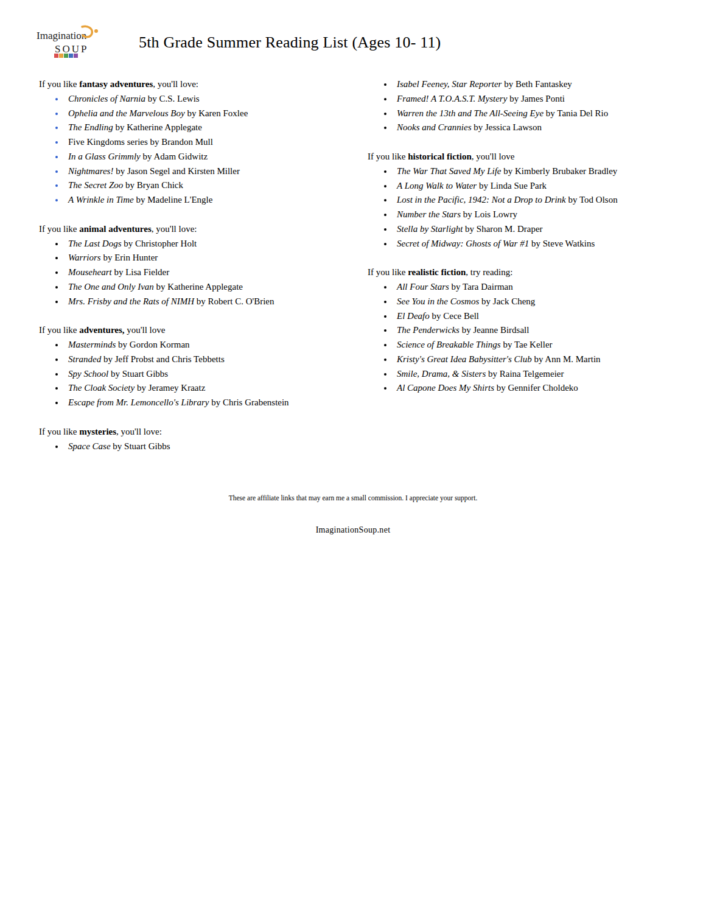Imagination SOUP
5th Grade Summer Reading List (Ages 10- 11)
If you like fantasy adventures, you'll love:
Chronicles of Narnia by C.S. Lewis
Ophelia and the Marvelous Boy by Karen Foxlee
The Endling by Katherine Applegate
Five Kingdoms series by Brandon Mull
In a Glass Grimmly by Adam Gidwitz
Nightmares! by Jason Segel and Kirsten Miller
The Secret Zoo by Bryan Chick
A Wrinkle in Time by Madeline L'Engle
If you like animal adventures, you'll love:
The Last Dogs by Christopher Holt
Warriors by Erin Hunter
Mouseheart by Lisa Fielder
The One and Only Ivan by Katherine Applegate
Mrs. Frisby and the Rats of NIMH by Robert C. O'Brien
If you like adventures, you'll love
Masterminds by Gordon Korman
Stranded by Jeff Probst and Chris Tebbetts
Spy School by Stuart Gibbs
The Cloak Society by Jeramey Kraatz
Escape from Mr. Lemoncello's Library by Chris Grabenstein
If you like mysteries, you'll love:
Space Case by Stuart Gibbs
Isabel Feeney, Star Reporter by Beth Fantaskey
Framed! A T.O.A.S.T. Mystery by James Ponti
Warren the 13th and The All-Seeing Eye by Tania Del Rio
Nooks and Crannies by Jessica Lawson
If you like historical fiction, you'll love
The War That Saved My Life by Kimberly Brubaker Bradley
A Long Walk to Water by Linda Sue Park
Lost in the Pacific, 1942: Not a Drop to Drink by Tod Olson
Number the Stars by Lois Lowry
Stella by Starlight by Sharon M. Draper
Secret of Midway: Ghosts of War #1 by Steve Watkins
If you like realistic fiction, try reading:
All Four Stars by Tara Dairman
See You in the Cosmos by Jack Cheng
El Deafo by Cece Bell
The Penderwicks by Jeanne Birdsall
Science of Breakable Things by Tae Keller
Kristy's Great Idea Babysitter's Club by Ann M. Martin
Smile, Drama, & Sisters by Raina Telgemeier
Al Capone Does My Shirts by Gennifer Choldeko
These are affiliate links that may earn me a small commission. I appreciate your support.
ImaginationSoup.net